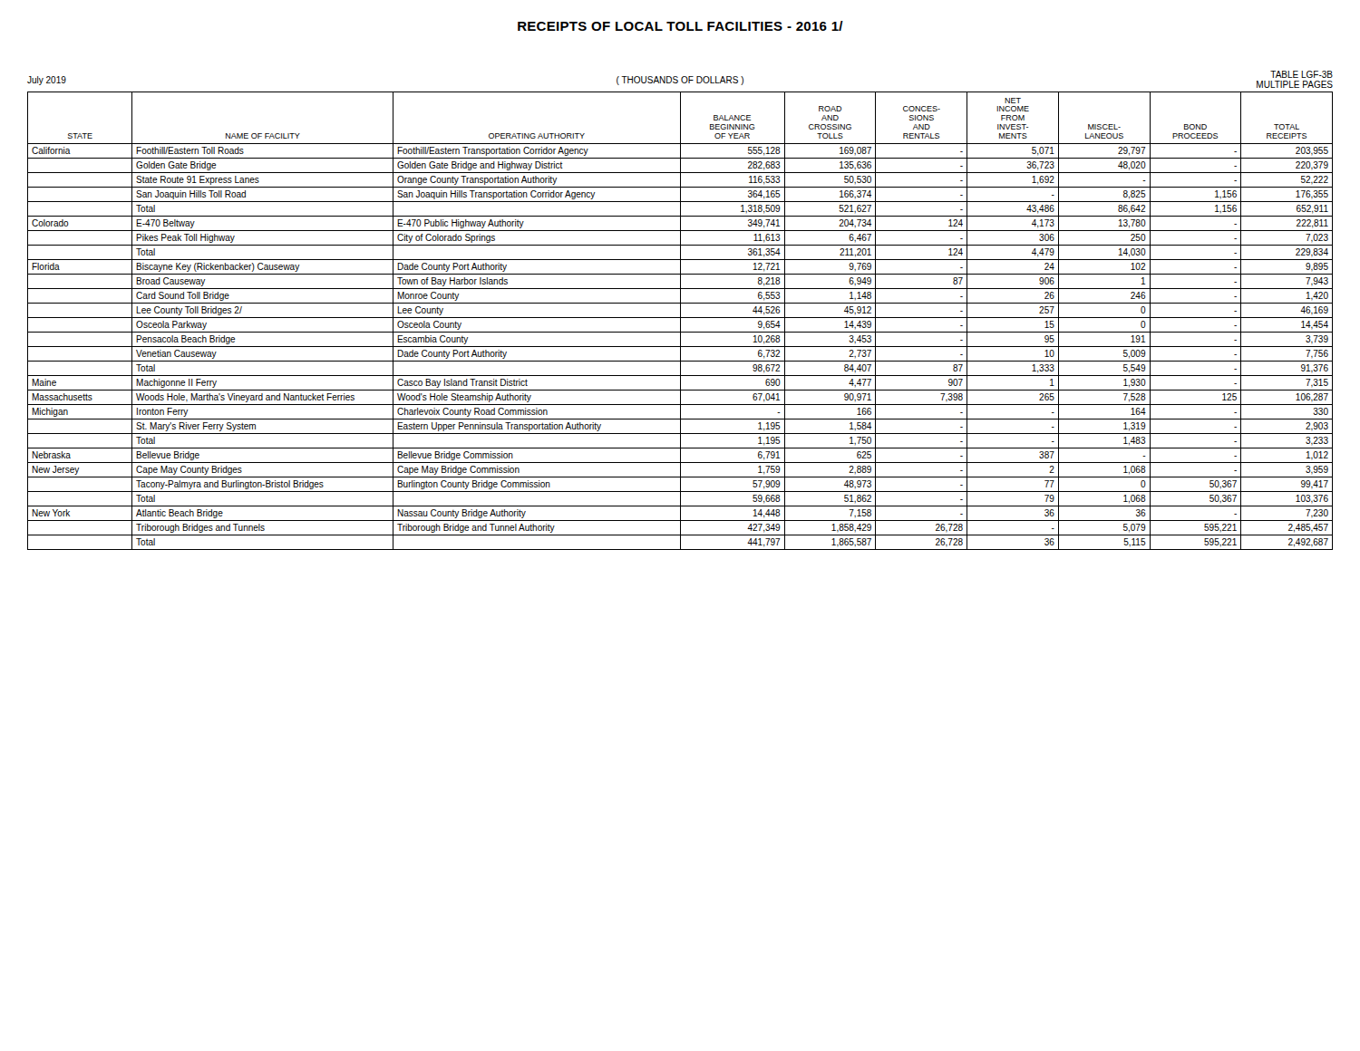RECEIPTS OF LOCAL TOLL FACILITIES - 2016 1/
| July 2019 | ( THOUSANDS OF DOLLARS ) | TABLE LGF-3B MULTIPLE PAGES |
| STATE | NAME OF FACILITY | OPERATING AUTHORITY | BALANCE BEGINNING OF YEAR | ROAD AND CROSSING TOLLS | CONCES- SIONS AND RENTALS | NET INCOME FROM INVEST- MENTS | MISCEL- LANEOUS | BOND PROCEEDS | TOTAL RECEIPTS |
| --- | --- | --- | --- | --- | --- | --- | --- | --- | --- |
| California | Foothill/Eastern Toll Roads | Foothill/Eastern Transportation Corridor Agency | 555,128 | 169,087 | - | 5,071 | 29,797 | - | 203,955 |
| | Golden Gate Bridge | Golden Gate Bridge and Highway District | 282,683 | 135,636 | - | 36,723 | 48,020 | - | 220,379 |
| | State Route 91 Express Lanes | Orange County Transportation Authority | 116,533 | 50,530 | - | 1,692 | - | - | 52,222 |
| | San Joaquin Hills Toll Road | San Joaquin Hills Transportation Corridor Agency | 364,165 | 166,374 | - | - | 8,825 | 1,156 | 176,355 |
| | Total | | 1,318,509 | 521,627 | - | 43,486 | 86,642 | 1,156 | 652,911 |
| Colorado | E-470 Beltway | E-470 Public Highway Authority | 349,741 | 204,734 | 124 | 4,173 | 13,780 | - | 222,811 |
| | Pikes Peak Toll Highway | City of Colorado Springs | 11,613 | 6,467 | - | 306 | 250 | - | 7,023 |
| | Total | | 361,354 | 211,201 | 124 | 4,479 | 14,030 | - | 229,834 |
| Florida | Biscayne Key (Rickenbacker) Causeway | Dade County Port Authority | 12,721 | 9,769 | - | 24 | 102 | - | 9,895 |
| | Broad Causeway | Town of Bay Harbor Islands | 8,218 | 6,949 | 87 | 906 | 1 | - | 7,943 |
| | Card Sound Toll Bridge | Monroe County | 6,553 | 1,148 | - | 26 | 246 | - | 1,420 |
| | Lee County Toll Bridges 2/ | Lee County | 44,526 | 45,912 | - | 257 | 0 | - | 46,169 |
| | Osceola Parkway | Osceola County | 9,654 | 14,439 | - | 15 | 0 | - | 14,454 |
| | Pensacola Beach Bridge | Escambia County | 10,268 | 3,453 | - | 95 | 191 | - | 3,739 |
| | Venetian Causeway | Dade County Port Authority | 6,732 | 2,737 | - | 10 | 5,009 | - | 7,756 |
| | Total | | 98,672 | 84,407 | 87 | 1,333 | 5,549 | - | 91,376 |
| Maine | Machigonne II Ferry | Casco Bay Island Transit District | 690 | 4,477 | 907 | 1 | 1,930 | - | 7,315 |
| Massachusetts | Woods Hole, Martha's Vineyard and Nantucket Ferries | Wood's Hole Steamship Authority | 67,041 | 90,971 | 7,398 | 265 | 7,528 | 125 | 106,287 |
| Michigan | Ironton Ferry | Charlevoix County Road Commission | - | 166 | - | - | 164 | - | 330 |
| | St. Mary's River Ferry System | Eastern Upper Penninsula Transportation Authority | 1,195 | 1,584 | - | - | 1,319 | - | 2,903 |
| | Total | | 1,195 | 1,750 | - | - | 1,483 | - | 3,233 |
| Nebraska | Bellevue Bridge | Bellevue Bridge Commission | 6,791 | 625 | - | 387 | - | - | 1,012 |
| New Jersey | Cape May County Bridges | Cape May Bridge Commission | 1,759 | 2,889 | - | 2 | 1,068 | - | 3,959 |
| | Tacony-Palmyra and Burlington-Bristol Bridges | Burlington County Bridge Commission | 57,909 | 48,973 | - | 77 | 0 | 50,367 | 99,417 |
| | Total | | 59,668 | 51,862 | - | 79 | 1,068 | 50,367 | 103,376 |
| New York | Atlantic Beach Bridge | Nassau County Bridge Authority | 14,448 | 7,158 | - | 36 | 36 | - | 7,230 |
| | Triborough Bridges and Tunnels | Triborough Bridge and Tunnel Authority | 427,349 | 1,858,429 | 26,728 | - | 5,079 | 595,221 | 2,485,457 |
| | Total | | 441,797 | 1,865,587 | 26,728 | 36 | 5,115 | 595,221 | 2,492,687 |